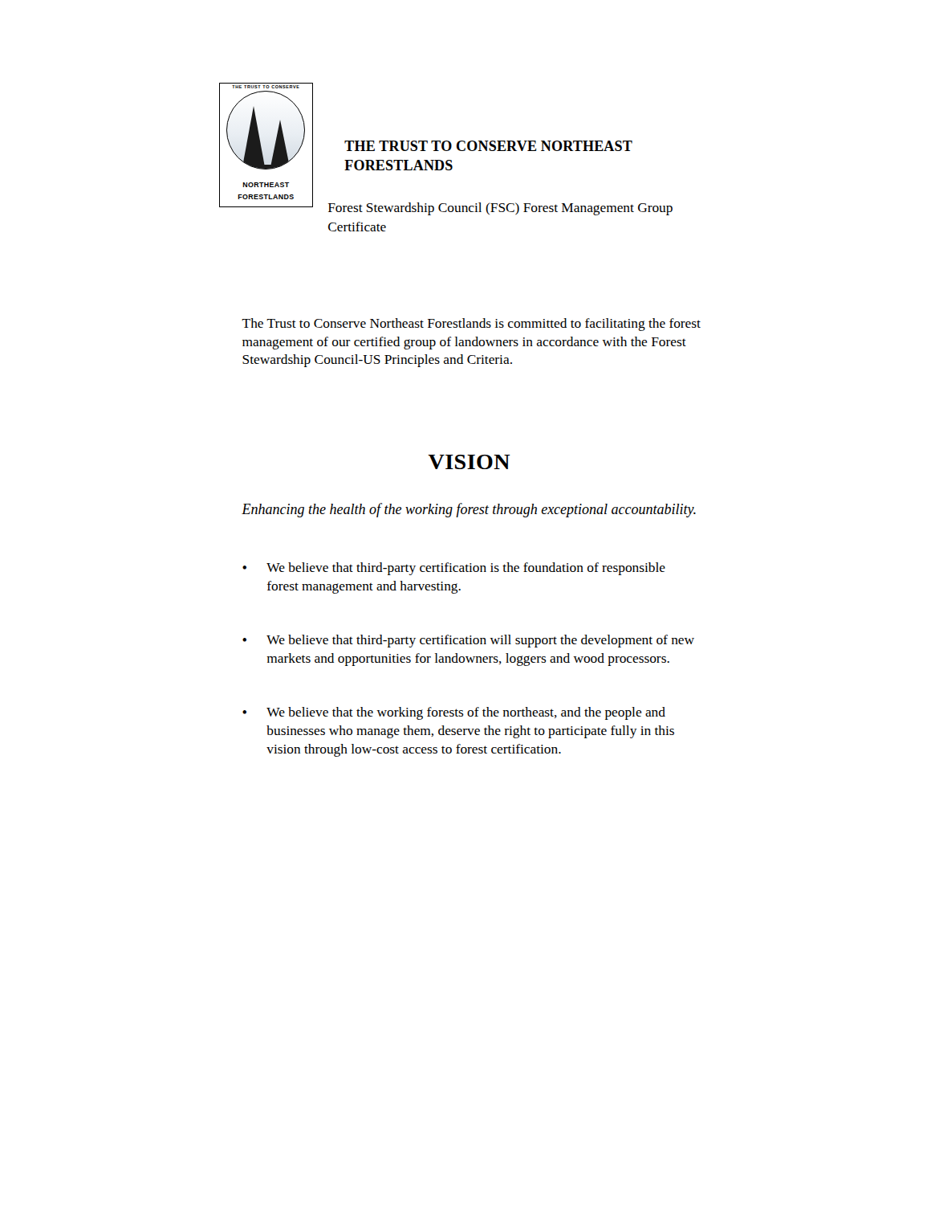THE TRUST TO CONSERVE
NORTHEAST
FORESTLANDS
THE TRUST TO CONSERVE NORTHEAST FORESTLANDS
Forest Stewardship Council (FSC) Forest Management Group Certificate
The Trust to Conserve Northeast Forestlands is committed to facilitating the forest management of our certified group of landowners in accordance with the Forest Stewardship Council-US Principles and Criteria.
VISION
Enhancing the health of the working forest through exceptional accountability.
We believe that third-party certification is the foundation of responsible forest management and harvesting.
We believe that third-party certification will support the development of new markets and opportunities for landowners, loggers and wood processors.
We believe that the working forests of the northeast, and the people and businesses who manage them, deserve the right to participate fully in this vision through low-cost access to forest certification.